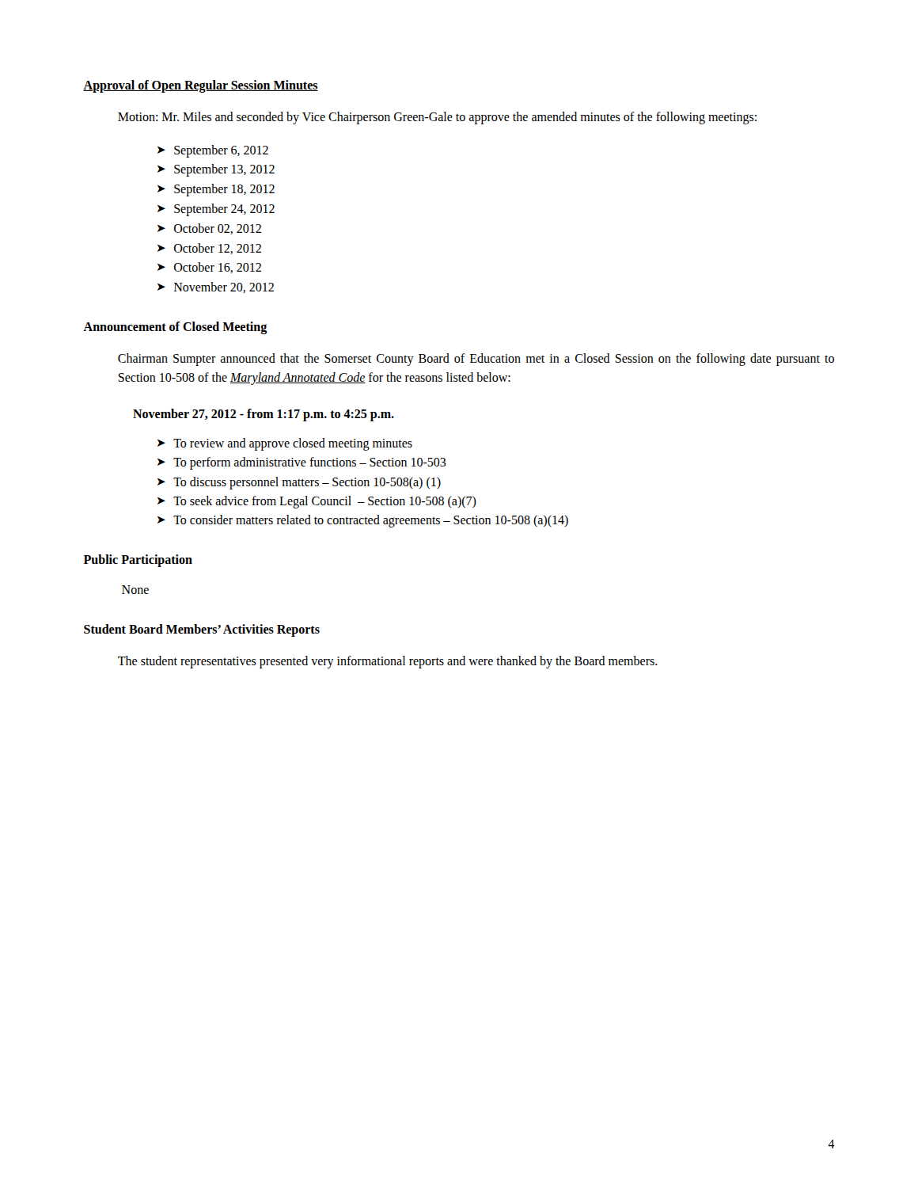Approval of Open Regular Session Minutes
Motion: Mr. Miles and seconded by Vice Chairperson Green-Gale to approve the amended minutes of the following meetings:
September 6, 2012
September 13, 2012
September 18, 2012
September 24, 2012
October 02, 2012
October 12, 2012
October 16, 2012
November 20, 2012
Announcement of Closed Meeting
Chairman Sumpter announced that the Somerset County Board of Education met in a Closed Session on the following date pursuant to Section 10-508 of the Maryland Annotated Code for the reasons listed below:
November 27, 2012 - from 1:17 p.m. to 4:25 p.m.
To review and approve closed meeting minutes
To perform administrative functions – Section 10-503
To discuss personnel matters – Section 10-508(a) (1)
To seek advice from Legal Council – Section 10-508 (a)(7)
To consider matters related to contracted agreements – Section 10-508 (a)(14)
Public Participation
None
Student Board Members’ Activities Reports
The student representatives presented very informational reports and were thanked by the Board members.
4